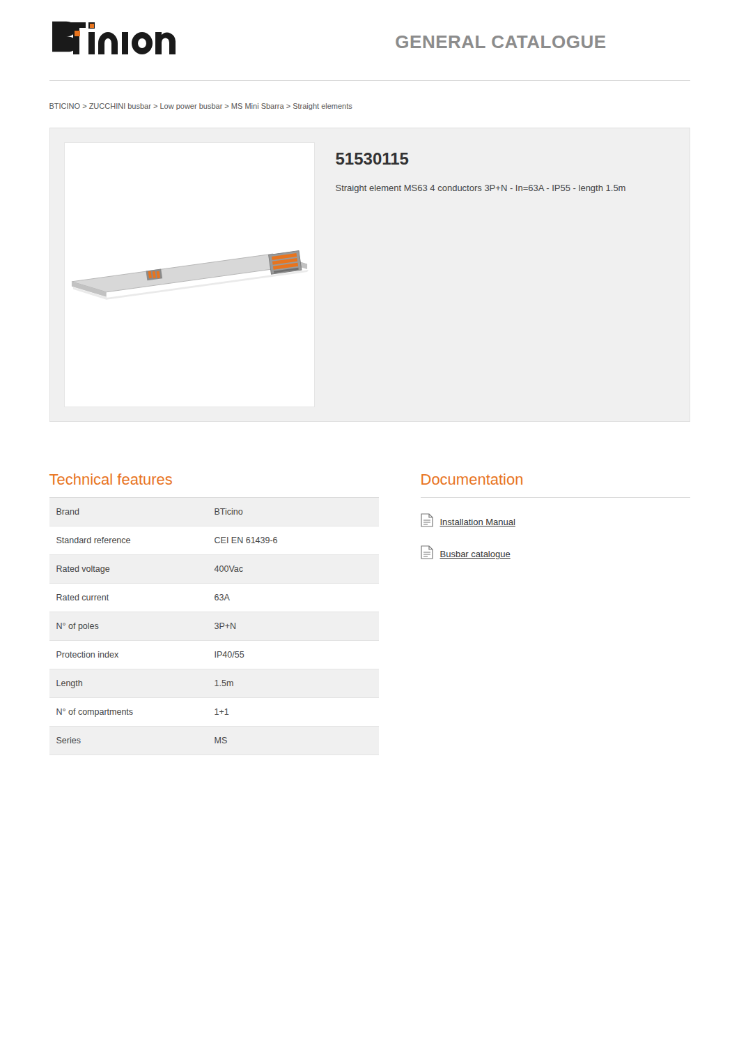GENERAL CATALOGUE
BTICINO > ZUCCHINI busbar > Low power busbar > MS Mini Sbarra > Straight elements
51530115
Straight element MS63 4 conductors 3P+N - In=63A - IP55 - length 1.5m
Technical features
| Brand | BTicino |
| Standard reference | CEI EN 61439-6 |
| Rated voltage | 400Vac |
| Rated current | 63A |
| N° of poles | 3P+N |
| Protection index | IP40/55 |
| Length | 1.5m |
| N° of compartments | 1+1 |
| Series | MS |
Documentation
Installation Manual
Busbar catalogue